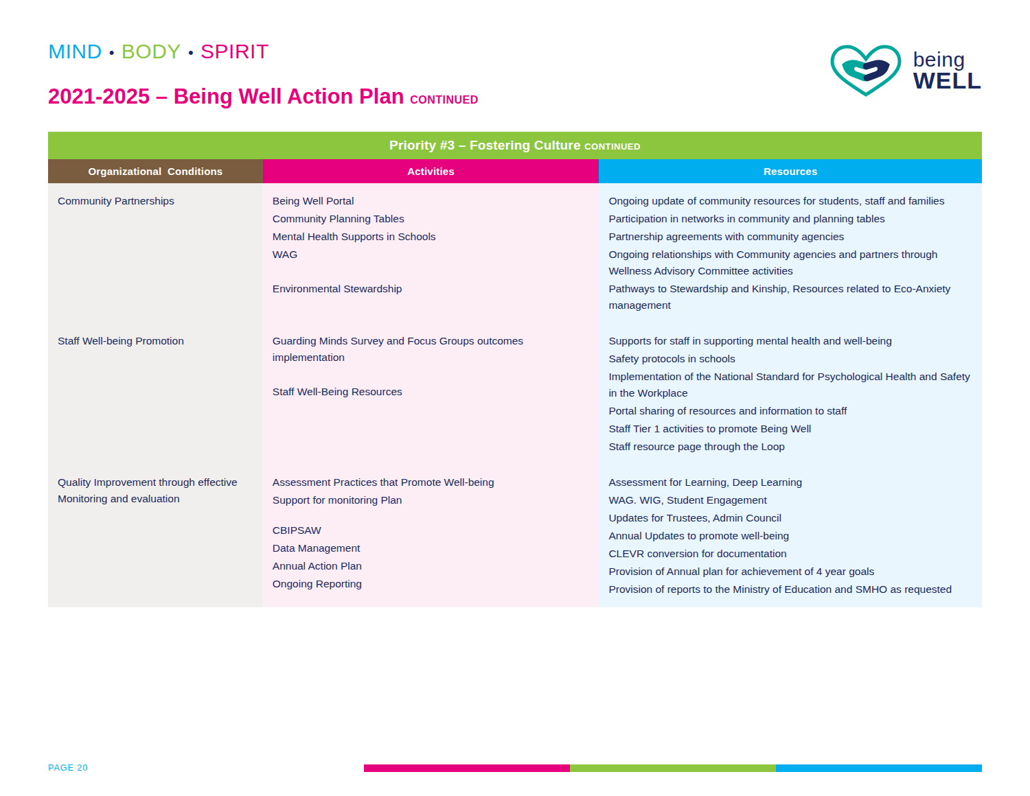MIND•BODY•SPIRIT
2021-2025 – Being Well Action Plan CONTINUED
being WELL
Priority #3 – Fostering Culture CONTINUED
| Organizational Conditions | Activities | Resources |
| --- | --- | --- |
| Community Partnerships | Being Well Portal Community Planning Tables Mental Health Supports in Schools WAG Environmental Stewardship | Ongoing update of community resources for students, staff and families Participation in networks in community and planning tables Partnership agreements with community agencies Ongoing relationships with Community agencies and partners through Wellness Advisory Committee activities Pathways to Stewardship and Kinship, Resources related to Eco-Anxiety management |
| Staff Well-being Promotion | Guarding Minds Survey and Focus Groups outcomes implementation Staff Well-Being Resources | Supports for staff in supporting mental health and well-being Safety protocols in schools Implementation of the National Standard for Psychological Health and Safety in the Workplace Portal sharing of resources and information to staff Staff Tier 1 activities to promote Being Well Staff resource page through the Loop |
| Quality Improvement through effective Monitoring and evaluation | Assessment Practices that Promote Well-being Support for monitoring Plan CBIPSAW Data Management Annual Action Plan Ongoing Reporting | Assessment for Learning, Deep Learning WAG. WIG, Student Engagement Updates for Trustees, Admin Council Annual Updates to promote well-being CLEVR conversion for documentation Provision of Annual plan for achievement of 4 year goals Provision of reports to the Ministry of Education and SMHO as requested |
PAGE 20